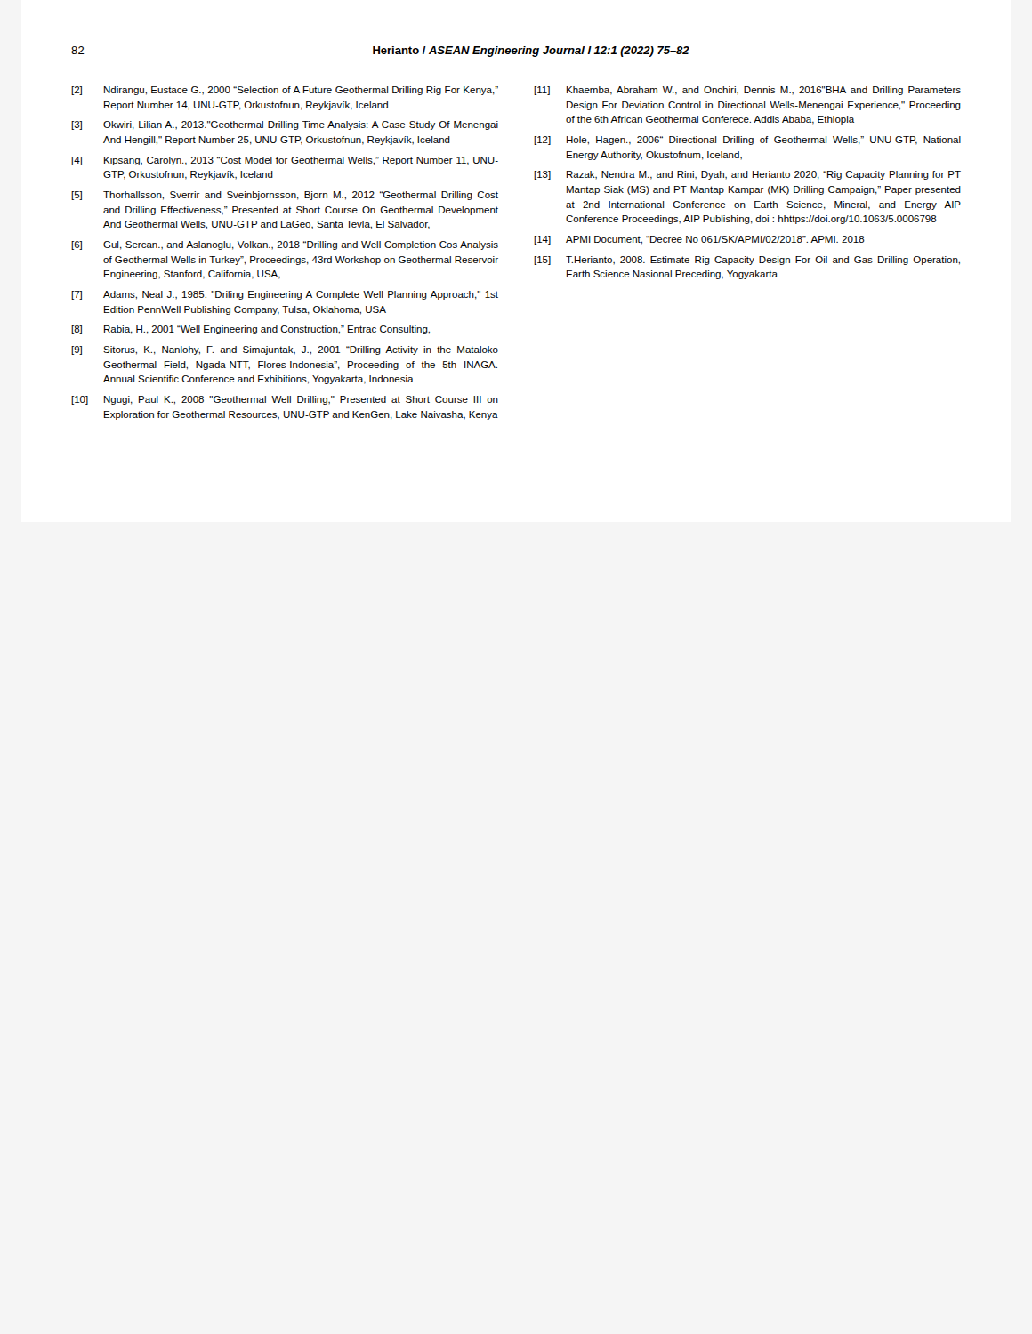82
Herianto / ASEAN Engineering Journal l 12:1 (2022) 75–82
[2] Ndirangu, Eustace G., 2000 “Selection of A Future Geothermal Drilling Rig For Kenya,” Report Number 14, UNU-GTP, Orkustofnun, Reykjavík, Iceland
[3] Okwiri, Lilian A., 2013."Geothermal Drilling Time Analysis: A Case Study Of Menengai And Hengill," Report Number 25, UNU-GTP, Orkustofnun, Reykjavík, Iceland
[4] Kipsang, Carolyn., 2013 “Cost Model for Geothermal Wells,” Report Number 11, UNU-GTP, Orkustofnun, Reykjavík, Iceland
[5] Thorhallsson, Sverrir and Sveinbjornsson, Bjorn M., 2012 “Geothermal Drilling Cost and Drilling Effectiveness,” Presented at Short Course On Geothermal Development And Geothermal Wells, UNU-GTP and LaGeo, Santa Tevla, El Salvador,
[6] Gul, Sercan., and Aslanoglu, Volkan., 2018 “Drilling and Well Completion Cos Analysis of Geothermal Wells in Turkey”, Proceedings, 43rd Workshop on Geothermal Reservoir Engineering, Stanford, California, USA,
[7] Adams, Neal J., 1985. "Driling Engineering A Complete Well Planning Approach," 1st Edition PennWell Publishing Company, Tulsa, Oklahoma, USA
[8] Rabia, H., 2001 “Well Engineering and Construction,” Entrac Consulting,
[9] Sitorus, K., Nanlohy, F. and Simajuntak, J., 2001 “Drilling Activity in the Mataloko Geothermal Field, Ngada-NTT, Flores-Indonesia”, Proceeding of the 5th INAGA. Annual Scientific Conference and Exhibitions, Yogyakarta, Indonesia
[10] Ngugi, Paul K., 2008 "Geothermal Well Drilling," Presented at Short Course III on Exploration for Geothermal Resources, UNU-GTP and KenGen, Lake Naivasha, Kenya
[11] Khaemba, Abraham W., and Onchiri, Dennis M., 2016"BHA and Drilling Parameters Design For Deviation Control in Directional Wells-Menengai Experience," Proceeding of the 6th African Geothermal Conferece. Addis Ababa, Ethiopia
[12] Hole, Hagen., 2006“ Directional Drilling of Geothermal Wells,” UNU-GTP, National Energy Authority, Okustofnum, Iceland,
[13] Razak, Nendra M., and Rini, Dyah, and Herianto 2020, “Rig Capacity Planning for PT Mantap Siak (MS) and PT Mantap Kampar (MK) Drilling Campaign,” Paper presented at 2nd International Conference on Earth Science, Mineral, and Energy AIP Conference Proceedings, AIP Publishing, doi : hhttps://doi.org/10.1063/5.0006798
[14] APMI Document, “Decree No 061/SK/APMI/02/2018”. APMI. 2018
[15] T.Herianto, 2008. Estimate Rig Capacity Design For Oil and Gas Drilling Operation, Earth Science Nasional Preceding, Yogyakarta